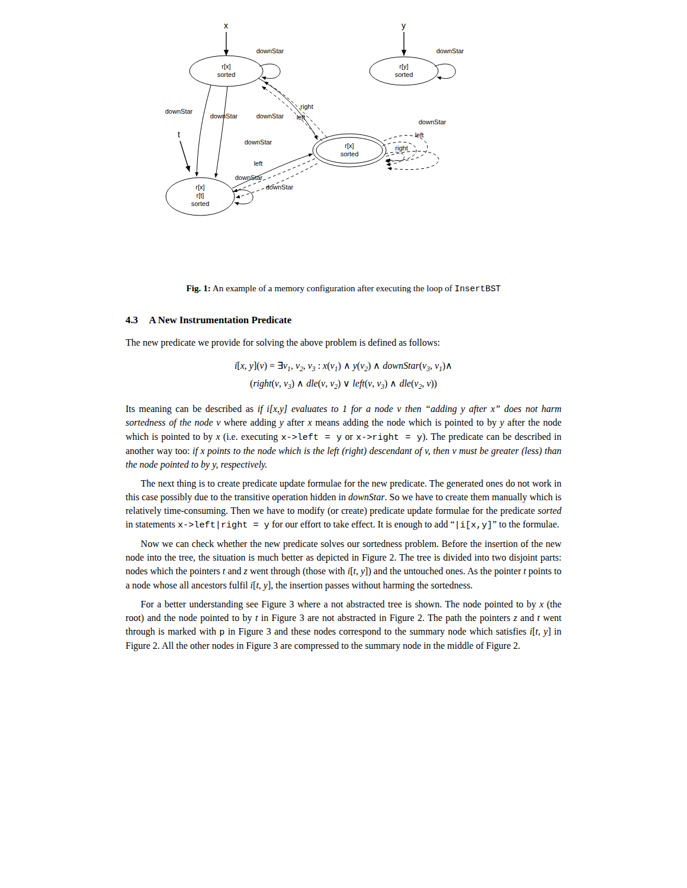x y r[x] sorted downStar r[y] sorted downStar r[x] sorted t r[x] r[t] sorted downStar downStar downStar downStar right left downStar left downStar downStar left right
Fig. 1: An example of a memory configuration after executing the loop of InsertBST
4.3 A New Instrumentation Predicate
The new predicate we provide for solving the above problem is defined as follows:
i[x, y](v) = ∃v1, v2, v3 : x(v1) ∧ y(v2) ∧ downStar(v3, v1)∧ (right(v, v3) ∧ dle(v, v2) ∨ left(v, v3) ∧ dle(v2, v))
Its meaning can be described as if i[x,y] evaluates to 1 for a node v then “adding y after x” does not harm sortedness of the node v where adding y after x means adding the node which is pointed to by y after the node which is pointed to by x (i.e. executing x->left = y or x->right = y). The predicate can be described in another way too: if x points to the node which is the left (right) descendant of v, then v must be greater (less) than the node pointed to by y, respectively.
The next thing is to create predicate update formulae for the new predicate. The generated ones do not work in this case possibly due to the transitive operation hidden in downStar. So we have to create them manually which is relatively time-consuming. Then we have to modify (or create) predicate update formulae for the predicate sorted in statements x->left|right = y for our effort to take effect. It is enough to add “|i[x,y]” to the formulae.
Now we can check whether the new predicate solves our sortedness problem. Before the insertion of the new node into the tree, the situation is much better as depicted in Figure 2. The tree is divided into two disjoint parts: nodes which the pointers t and z went through (those with i[t, y]) and the untouched ones. As the pointer t points to a node whose all ancestors fulfil i[t, y], the insertion passes without harming the sortedness.
For a better understanding see Figure 3 where a not abstracted tree is shown. The node pointed to by x (the root) and the node pointed to by t in Figure 3 are not abstracted in Figure 2. The path the pointers z and t went through is marked with p in Figure 3 and these nodes correspond to the summary node which satisfies i[t, y] in Figure 2. All the other nodes in Figure 3 are compressed to the summary node in the middle of Figure 2.